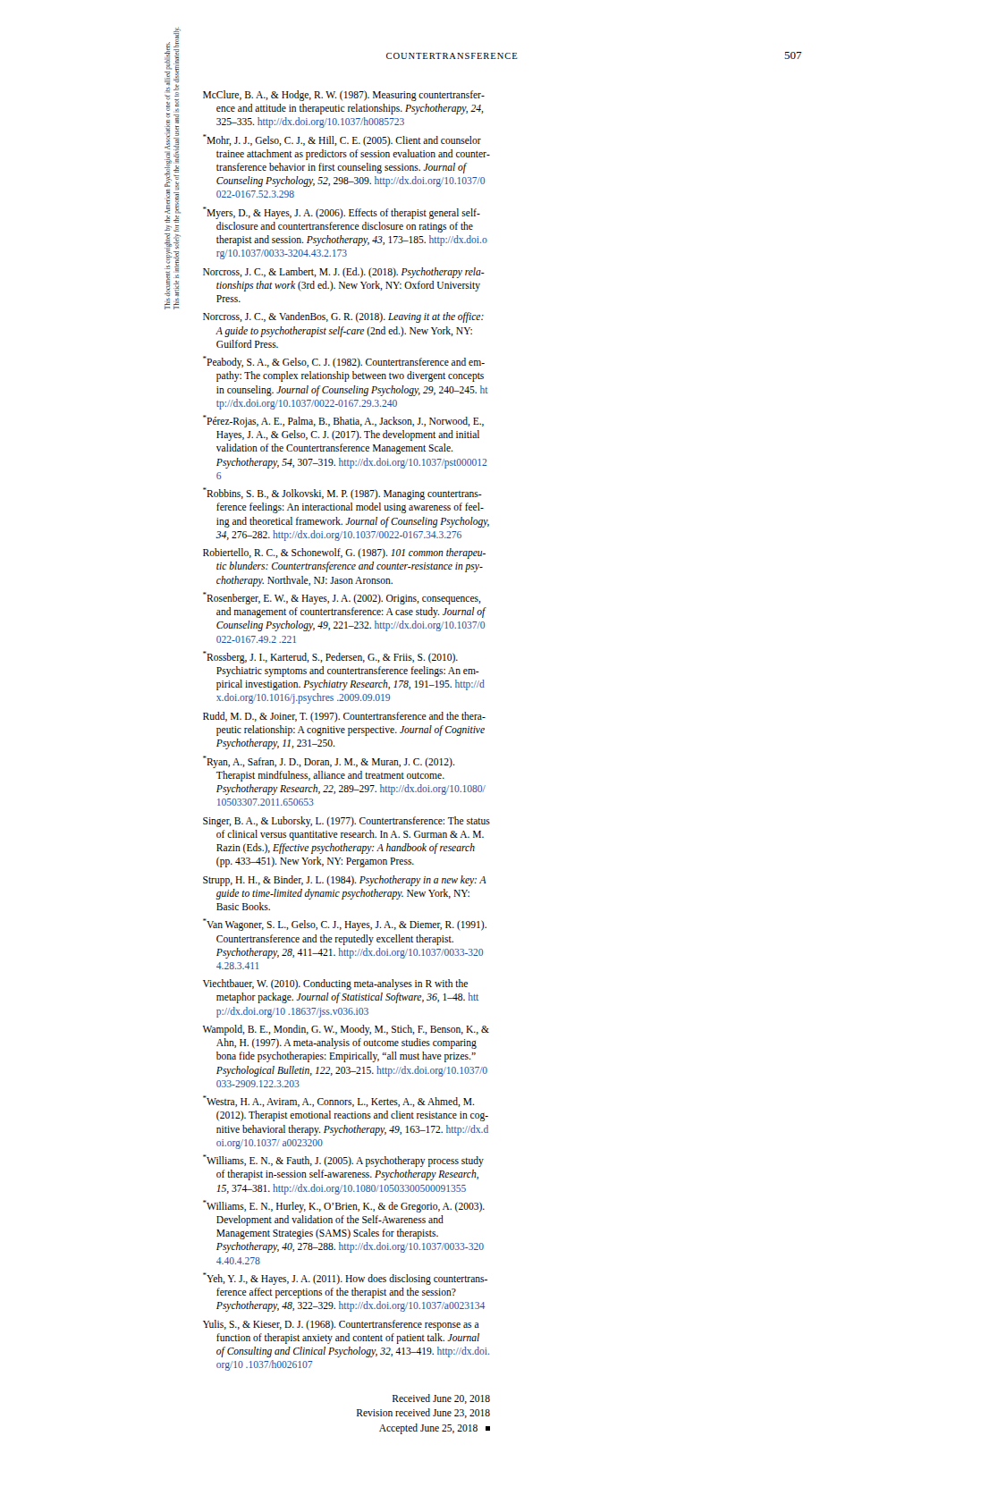This document is copyrighted by the American Psychological Association or one of its allied publishers. This article is intended solely for the personal use of the individual user and is not to be disseminated broadly.
COUNTERTRANSFERENCE 507
McClure, B. A., & Hodge, R. W. (1987). Measuring countertransference and attitude in therapeutic relationships. Psychotherapy, 24, 325–335. http://dx.doi.org/10.1037/h0085723
*Mohr, J. J., Gelso, C. J., & Hill, C. E. (2005). Client and counselor trainee attachment as predictors of session evaluation and countertransference behavior in first counseling sessions. Journal of Counseling Psychology, 52, 298–309. http://dx.doi.org/10.1037/0022-0167.52.3.298
*Myers, D., & Hayes, J. A. (2006). Effects of therapist general self-disclosure and countertransference disclosure on ratings of the therapist and session. Psychotherapy, 43, 173–185. http://dx.doi.org/10.1037/0033-3204.43.2.173
Norcross, J. C., & Lambert, M. J. (Ed.). (2018). Psychotherapy relationships that work (3rd ed.). New York, NY: Oxford University Press.
Norcross, J. C., & VandenBos, G. R. (2018). Leaving it at the office: A guide to psychotherapist self-care (2nd ed.). New York, NY: Guilford Press.
*Peabody, S. A., & Gelso, C. J. (1982). Countertransference and empathy: The complex relationship between two divergent concepts in counseling. Journal of Counseling Psychology, 29, 240–245. http://dx.doi.org/10.1037/0022-0167.29.3.240
*Pérez-Rojas, A. E., Palma, B., Bhatia, A., Jackson, J., Norwood, E., Hayes, J. A., & Gelso, C. J. (2017). The development and initial validation of the Countertransference Management Scale. Psychotherapy, 54, 307–319. http://dx.doi.org/10.1037/pst0000126
*Robbins, S. B., & Jolkovski, M. P. (1987). Managing countertransference feelings: An interactional model using awareness of feeling and theoretical framework. Journal of Counseling Psychology, 34, 276–282. http://dx.doi.org/10.1037/0022-0167.34.3.276
Robiertello, R. C., & Schonewolf, G. (1987). 101 common therapeutic blunders: Countertransference and counter-resistance in psychotherapy. Northvale, NJ: Jason Aronson.
*Rosenberger, E. W., & Hayes, J. A. (2002). Origins, consequences, and management of countertransference: A case study. Journal of Counseling Psychology, 49, 221–232. http://dx.doi.org/10.1037/0022-0167.49.2 .221
*Rossberg, J. I., Karterud, S., Pedersen, G., & Friis, S. (2010). Psychiatric symptoms and countertransference feelings: An empirical investigation. Psychiatry Research, 178, 191–195. http://dx.doi.org/10.1016/j.psychres .2009.09.019
Rudd, M. D., & Joiner, T. (1997). Countertransference and the therapeutic relationship: A cognitive perspective. Journal of Cognitive Psychotherapy, 11, 231–250.
*Ryan, A., Safran, J. D., Doran, J. M., & Muran, J. C. (2012). Therapist mindfulness, alliance and treatment outcome. Psychotherapy Research, 22, 289–297. http://dx.doi.org/10.1080/10503307.2011.650653
Singer, B. A., & Luborsky, L. (1977). Countertransference: The status of clinical versus quantitative research. In A. S. Gurman & A. M. Razin (Eds.), Effective psychotherapy: A handbook of research (pp. 433–451). New York, NY: Pergamon Press.
Strupp, H. H., & Binder, J. L. (1984). Psychotherapy in a new key: A guide to time-limited dynamic psychotherapy. New York, NY: Basic Books.
*Van Wagoner, S. L., Gelso, C. J., Hayes, J. A., & Diemer, R. (1991). Countertransference and the reputedly excellent therapist. Psychotherapy, 28, 411–421. http://dx.doi.org/10.1037/0033-3204.28.3.411
Viechtbauer, W. (2010). Conducting meta-analyses in R with the metaphor package. Journal of Statistical Software, 36, 1–48. http://dx.doi.org/10 .18637/jss.v036.i03
Wampold, B. E., Mondin, G. W., Moody, M., Stich, F., Benson, K., & Ahn, H. (1997). A meta-analysis of outcome studies comparing bona fide psychotherapies: Empirically, “all must have prizes.” Psychological Bulletin, 122, 203–215. http://dx.doi.org/10.1037/0033-2909.122.3.203
*Westra, H. A., Aviram, A., Connors, L., Kertes, A., & Ahmed, M. (2012). Therapist emotional reactions and client resistance in cognitive behavioral therapy. Psychotherapy, 49, 163–172. http://dx.doi.org/10.1037/ a0023200
*Williams, E. N., & Fauth, J. (2005). A psychotherapy process study of therapist in-session self-awareness. Psychotherapy Research, 15, 374–381. http://dx.doi.org/10.1080/10503300500091355
*Williams, E. N., Hurley, K., O’Brien, K., & de Gregorio, A. (2003). Development and validation of the Self-Awareness and Management Strategies (SAMS) Scales for therapists. Psychotherapy, 40, 278–288. http://dx.doi.org/10.1037/0033-3204.40.4.278
*Yeh, Y. J., & Hayes, J. A. (2011). How does disclosing countertransference affect perceptions of the therapist and the session? Psychotherapy, 48, 322–329. http://dx.doi.org/10.1037/a0023134
Yulis, S., & Kieser, D. J. (1968). Countertransference response as a function of therapist anxiety and content of patient talk. Journal of Consulting and Clinical Psychology, 32, 413–419. http://dx.doi.org/10 .1037/h0026107
Received June 20, 2018
Revision received June 23, 2018
Accepted June 25, 2018